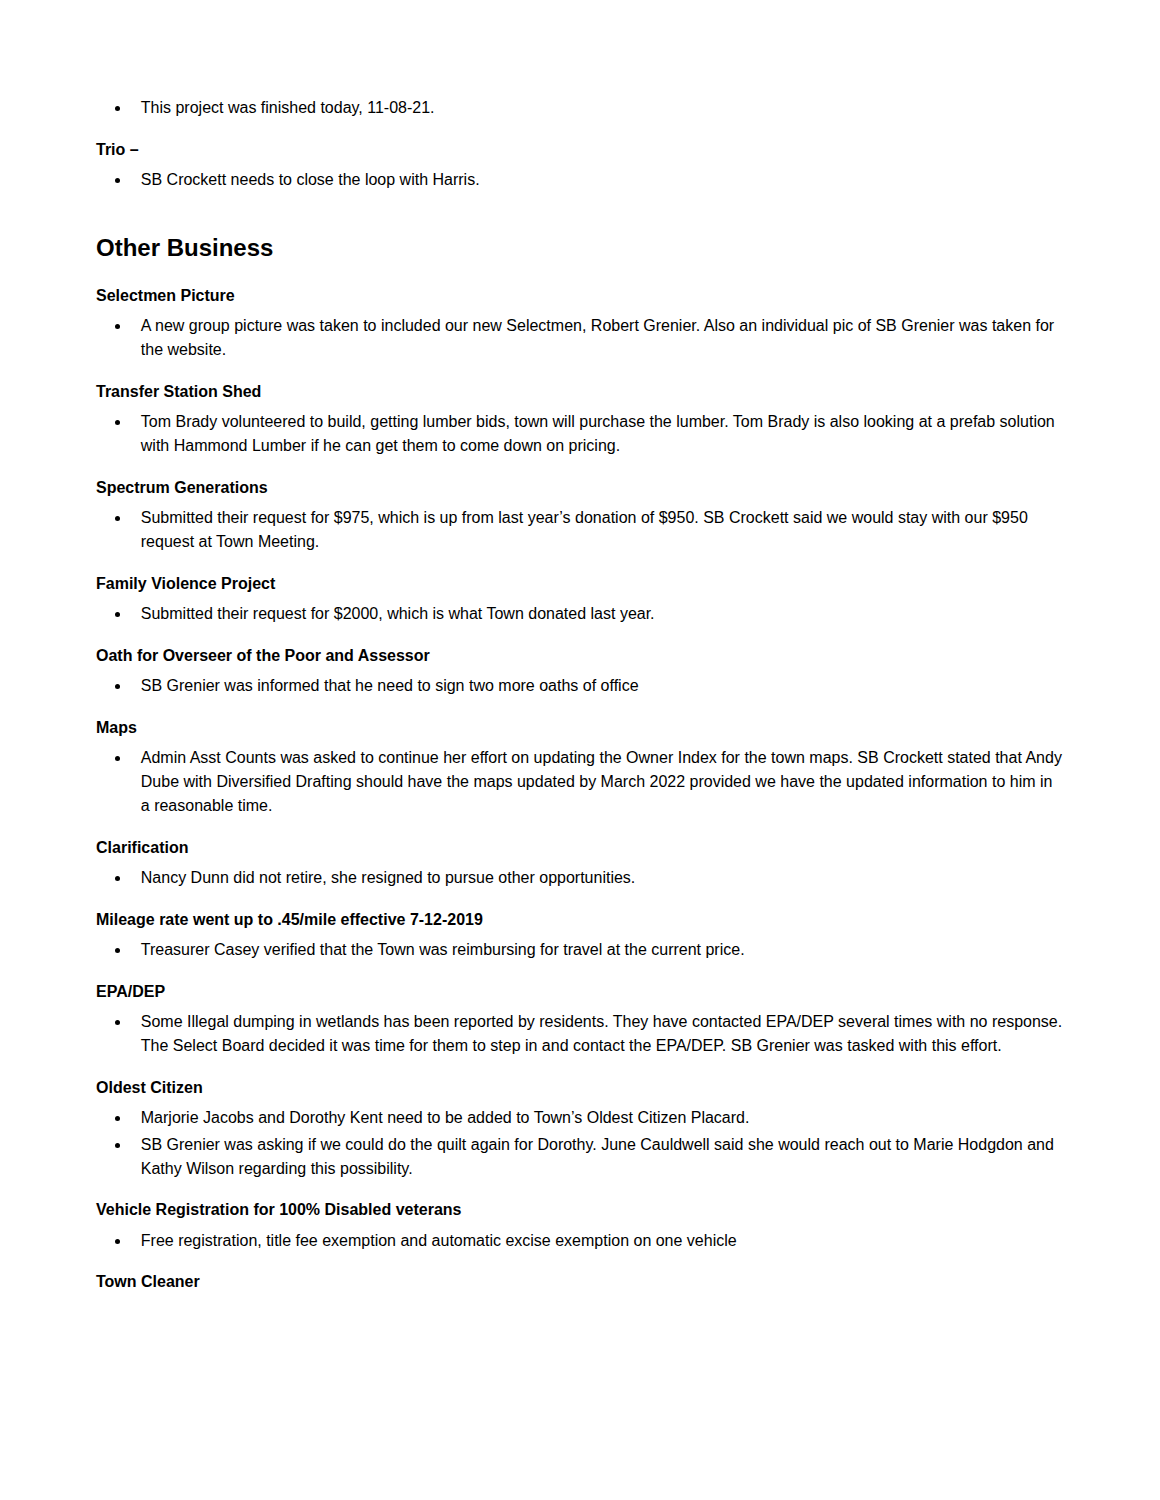This project was finished today, 11-08-21.
Trio –
SB Crockett needs to close the loop with Harris.
Other Business
Selectmen Picture
A new group picture was taken to included our new Selectmen, Robert Grenier. Also an individual pic of SB Grenier was taken for the website.
Transfer Station Shed
Tom Brady volunteered to build, getting lumber bids, town will purchase the lumber. Tom Brady is also looking at a prefab solution with Hammond Lumber if he can get them to come down on pricing.
Spectrum Generations
Submitted their request for $975, which is up from last year’s donation of $950. SB Crockett said we would stay with our $950 request at Town Meeting.
Family Violence Project
Submitted their request for $2000, which is what Town donated last year.
Oath for Overseer of the Poor and Assessor
SB Grenier was informed that he need to sign two more oaths of office
Maps
Admin Asst Counts was asked to continue her effort on updating the Owner Index for the town maps. SB Crockett stated that Andy Dube with Diversified Drafting should have the maps updated by March 2022 provided we have the updated information to him in a reasonable time.
Clarification
Nancy Dunn did not retire, she resigned to pursue other opportunities.
Mileage rate went up to .45/mile effective 7-12-2019
Treasurer Casey verified that the Town was reimbursing for travel at the current price.
EPA/DEP
Some Illegal dumping in wetlands has been reported by residents. They have contacted EPA/DEP several times with no response. The Select Board decided it was time for them to step in and contact the EPA/DEP. SB Grenier was tasked with this effort.
Oldest Citizen
Marjorie Jacobs and Dorothy Kent need to be added to Town’s Oldest Citizen Placard.
SB Grenier was asking if we could do the quilt again for Dorothy. June Cauldwell said she would reach out to Marie Hodgdon and Kathy Wilson regarding this possibility.
Vehicle Registration for 100% Disabled veterans
Free registration, title fee exemption and automatic excise exemption on one vehicle
Town Cleaner